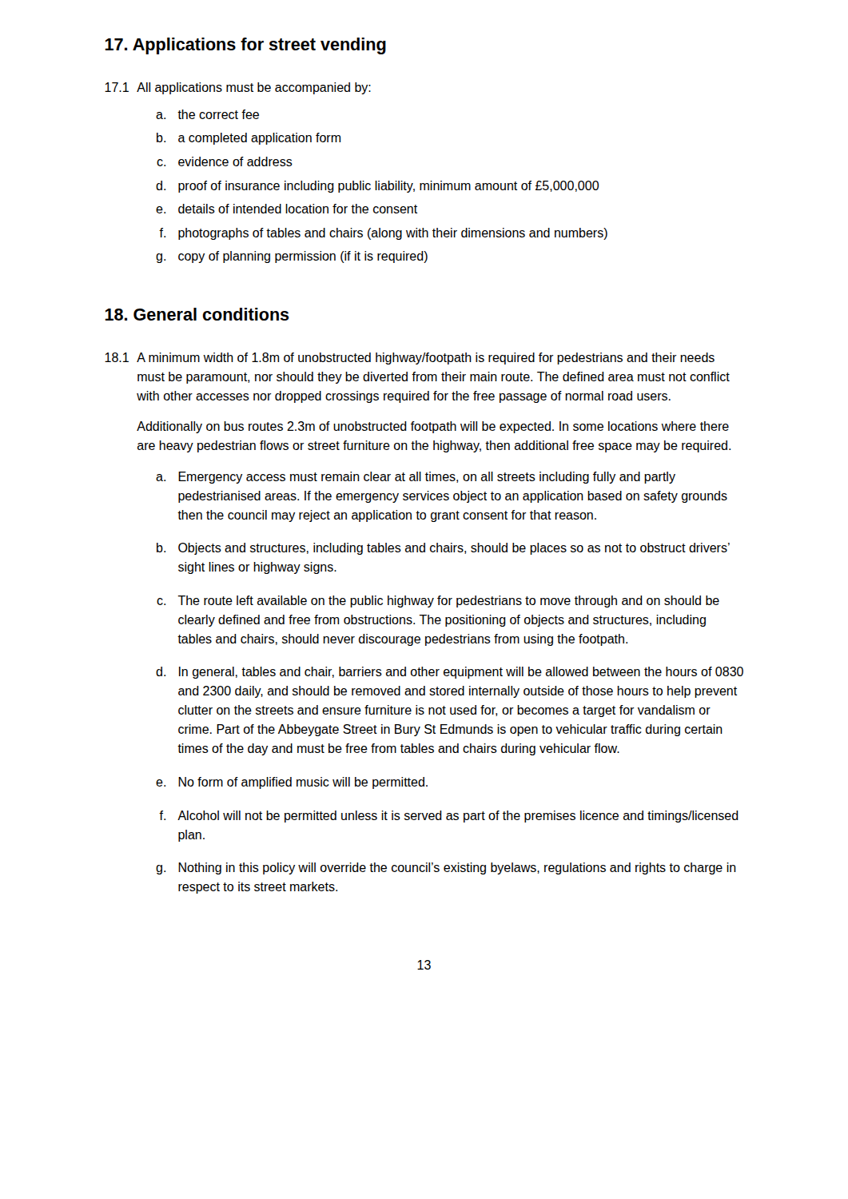17. Applications for street vending
17.1
All applications must be accompanied by:
the correct fee
a completed application form
evidence of address
proof of insurance including public liability, minimum amount of £5,000,000
details of intended location for the consent
photographs of tables and chairs (along with their dimensions and numbers)
copy of planning permission (if it is required)
18. General conditions
18.1
A minimum width of 1.8m of unobstructed highway/footpath is required for pedestrians and their needs must be paramount, nor should they be diverted from their main route. The defined area must not conflict with other accesses nor dropped crossings required for the free passage of normal road users.
Additionally on bus routes 2.3m of unobstructed footpath will be expected. In some locations where there are heavy pedestrian flows or street furniture on the highway, then additional free space may be required.
Emergency access must remain clear at all times, on all streets including fully and partly pedestrianised areas. If the emergency services object to an application based on safety grounds then the council may reject an application to grant consent for that reason.
Objects and structures, including tables and chairs, should be places so as not to obstruct drivers’ sight lines or highway signs.
The route left available on the public highway for pedestrians to move through and on should be clearly defined and free from obstructions. The positioning of objects and structures, including tables and chairs, should never discourage pedestrians from using the footpath.
In general, tables and chair, barriers and other equipment will be allowed between the hours of 0830 and 2300 daily, and should be removed and stored internally outside of those hours to help prevent clutter on the streets and ensure furniture is not used for, or becomes a target for vandalism or crime. Part of the Abbeygate Street in Bury St Edmunds is open to vehicular traffic during certain times of the day and must be free from tables and chairs during vehicular flow.
No form of amplified music will be permitted.
Alcohol will not be permitted unless it is served as part of the premises licence and timings/licensed plan.
Nothing in this policy will override the council’s existing byelaws, regulations and rights to charge in respect to its street markets.
13